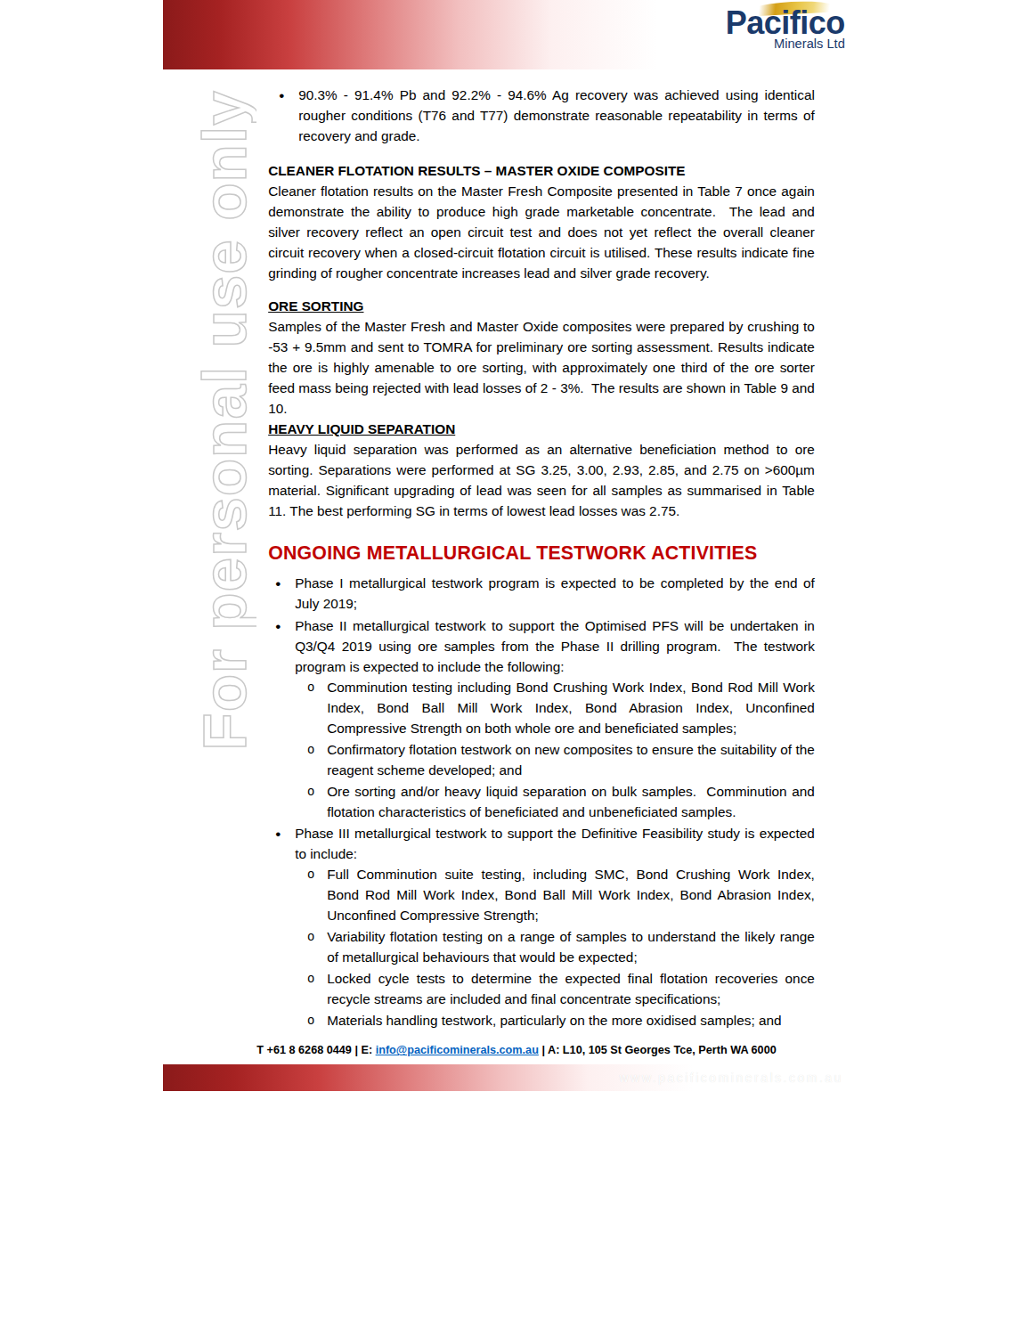Pacifico
Minerals Ltd
For personal use only
90.3% - 91.4% Pb and 92.2% - 94.6% Ag recovery was achieved using identical rougher conditions (T76 and T77) demonstrate reasonable repeatability in terms of recovery and grade.
CLEANER FLOTATION RESULTS – MASTER OXIDE COMPOSITE
Cleaner flotation results on the Master Fresh Composite presented in Table 7 once again demonstrate the ability to produce high grade marketable concentrate. The lead and silver recovery reflect an open circuit test and does not yet reflect the overall cleaner circuit recovery when a closed-circuit flotation circuit is utilised. These results indicate fine grinding of rougher concentrate increases lead and silver grade recovery.
ORE SORTING
Samples of the Master Fresh and Master Oxide composites were prepared by crushing to -53 + 9.5mm and sent to TOMRA for preliminary ore sorting assessment. Results indicate the ore is highly amenable to ore sorting, with approximately one third of the ore sorter feed mass being rejected with lead losses of 2 - 3%. The results are shown in Table 9 and 10.
HEAVY LIQUID SEPARATION
Heavy liquid separation was performed as an alternative beneficiation method to ore sorting. Separations were performed at SG 3.25, 3.00, 2.93, 2.85, and 2.75 on >600µm material. Significant upgrading of lead was seen for all samples as summarised in Table 11. The best performing SG in terms of lowest lead losses was 2.75.
ONGOING METALLURGICAL TESTWORK ACTIVITIES
Phase I metallurgical testwork program is expected to be completed by the end of July 2019;
Phase II metallurgical testwork to support the Optimised PFS will be undertaken in Q3/Q4 2019 using ore samples from the Phase II drilling program. The testwork program is expected to include the following:
Comminution testing including Bond Crushing Work Index, Bond Rod Mill Work Index, Bond Ball Mill Work Index, Bond Abrasion Index, Unconfined Compressive Strength on both whole ore and beneficiated samples;
Confirmatory flotation testwork on new composites to ensure the suitability of the reagent scheme developed; and
Ore sorting and/or heavy liquid separation on bulk samples. Comminution and flotation characteristics of beneficiated and unbeneficiated samples.
Phase III metallurgical testwork to support the Definitive Feasibility study is expected to include:
Full Comminution suite testing, including SMC, Bond Crushing Work Index, Bond Rod Mill Work Index, Bond Ball Mill Work Index, Bond Abrasion Index, Unconfined Compressive Strength;
Variability flotation testing on a range of samples to understand the likely range of metallurgical behaviours that would be expected;
Locked cycle tests to determine the expected final flotation recoveries once recycle streams are included and final concentrate specifications;
Materials handling testwork, particularly on the more oxidised samples; and
T +61 8 6268 0449 | E: info@pacificominerals.com.au | A: L10, 105 St Georges Tce, Perth WA 6000
www.pacificominerals.com.au